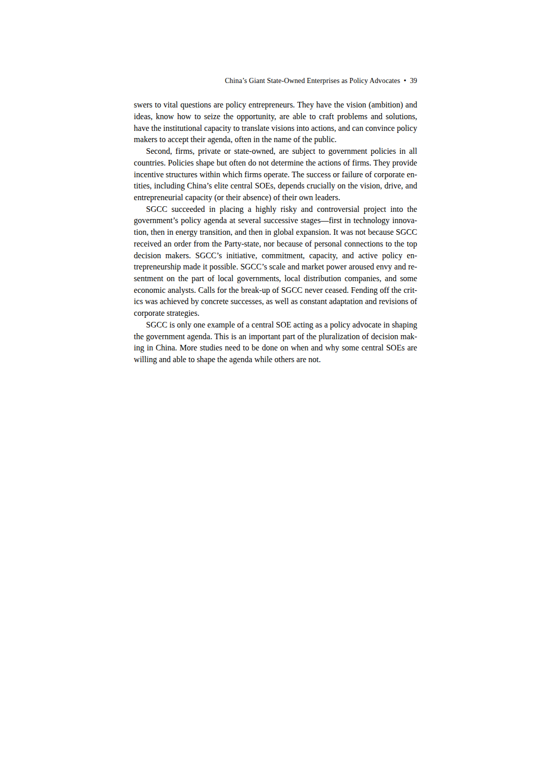China’s Giant State-Owned Enterprises as Policy Advocates•39
swers to vital questions are policy entrepreneurs. They have the vision (ambition) and ideas, know how to seize the opportunity, are able to craft problems and solutions, have the institutional capacity to translate visions into actions, and can convince policy makers to accept their agenda, often in the name of the public.
Second, firms, private or state-owned, are subject to government policies in all countries. Policies shape but often do not determine the actions of firms. They provide incentive structures within which firms operate. The success or failure of corporate entities, including China’s elite central SOEs, depends crucially on the vision, drive, and entrepreneurial capacity (or their absence) of their own leaders.
SGCC succeeded in placing a highly risky and controversial project into the government’s policy agenda at several successive stages—first in technology innovation, then in energy transition, and then in global expansion. It was not because SGCC received an order from the Party-state, nor because of personal connections to the top decision makers. SGCC’s initiative, commitment, capacity, and active policy entrepreneurship made it possible. SGCC’s scale and market power aroused envy and resentment on the part of local governments, local distribution companies, and some economic analysts. Calls for the break-up of SGCC never ceased. Fending off the critics was achieved by concrete successes, as well as constant adaptation and revisions of corporate strategies.
SGCC is only one example of a central SOE acting as a policy advocate in shaping the government agenda. This is an important part of the pluralization of decision making in China. More studies need to be done on when and why some central SOEs are willing and able to shape the agenda while others are not.